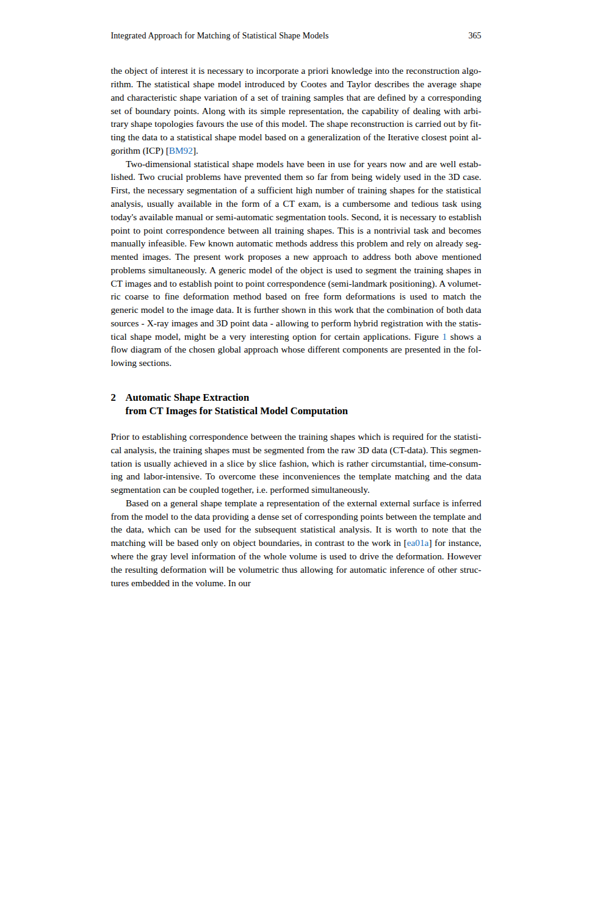Integrated Approach for Matching of Statistical Shape Models 365
the object of interest it is necessary to incorporate a priori knowledge into the reconstruction algorithm. The statistical shape model introduced by Cootes and Taylor describes the average shape and characteristic shape variation of a set of training samples that are defined by a corresponding set of boundary points. Along with its simple representation, the capability of dealing with arbitrary shape topologies favours the use of this model. The shape reconstruction is carried out by fitting the data to a statistical shape model based on a generalization of the Iterative closest point algorithm (ICP) [BM92].
Two-dimensional statistical shape models have been in use for years now and are well established. Two crucial problems have prevented them so far from being widely used in the 3D case. First, the necessary segmentation of a sufficient high number of training shapes for the statistical analysis, usually available in the form of a CT exam, is a cumbersome and tedious task using today's available manual or semi-automatic segmentation tools. Second, it is necessary to establish point to point correspondence between all training shapes. This is a nontrivial task and becomes manually infeasible. Few known automatic methods address this problem and rely on already segmented images. The present work proposes a new approach to address both above mentioned problems simultaneously. A generic model of the object is used to segment the training shapes in CT images and to establish point to point correspondence (semi-landmark positioning). A volumetric coarse to fine deformation method based on free form deformations is used to match the generic model to the image data. It is further shown in this work that the combination of both data sources - X-ray images and 3D point data - allowing to perform hybrid registration with the statistical shape model, might be a very interesting option for certain applications. Figure 1 shows a flow diagram of the chosen global approach whose different components are presented in the following sections.
2 Automatic Shape Extractionfrom CT Images for Statistical Model Computation
Prior to establishing correspondence between the training shapes which is required for the statistical analysis, the training shapes must be segmented from the raw 3D data (CT-data). This segmentation is usually achieved in a slice by slice fashion, which is rather circumstantial, time-consuming and labor-intensive. To overcome these inconveniences the template matching and the data segmentation can be coupled together, i.e. performed simultaneously.
Based on a general shape template a representation of the external external surface is inferred from the model to the data providing a dense set of corresponding points between the template and the data, which can be used for the subsequent statistical analysis. It is worth to note that the matching will be based only on object boundaries, in contrast to the work in [ea01a] for instance, where the gray level information of the whole volume is used to drive the deformation. However the resulting deformation will be volumetric thus allowing for automatic inference of other structures embedded in the volume. In our